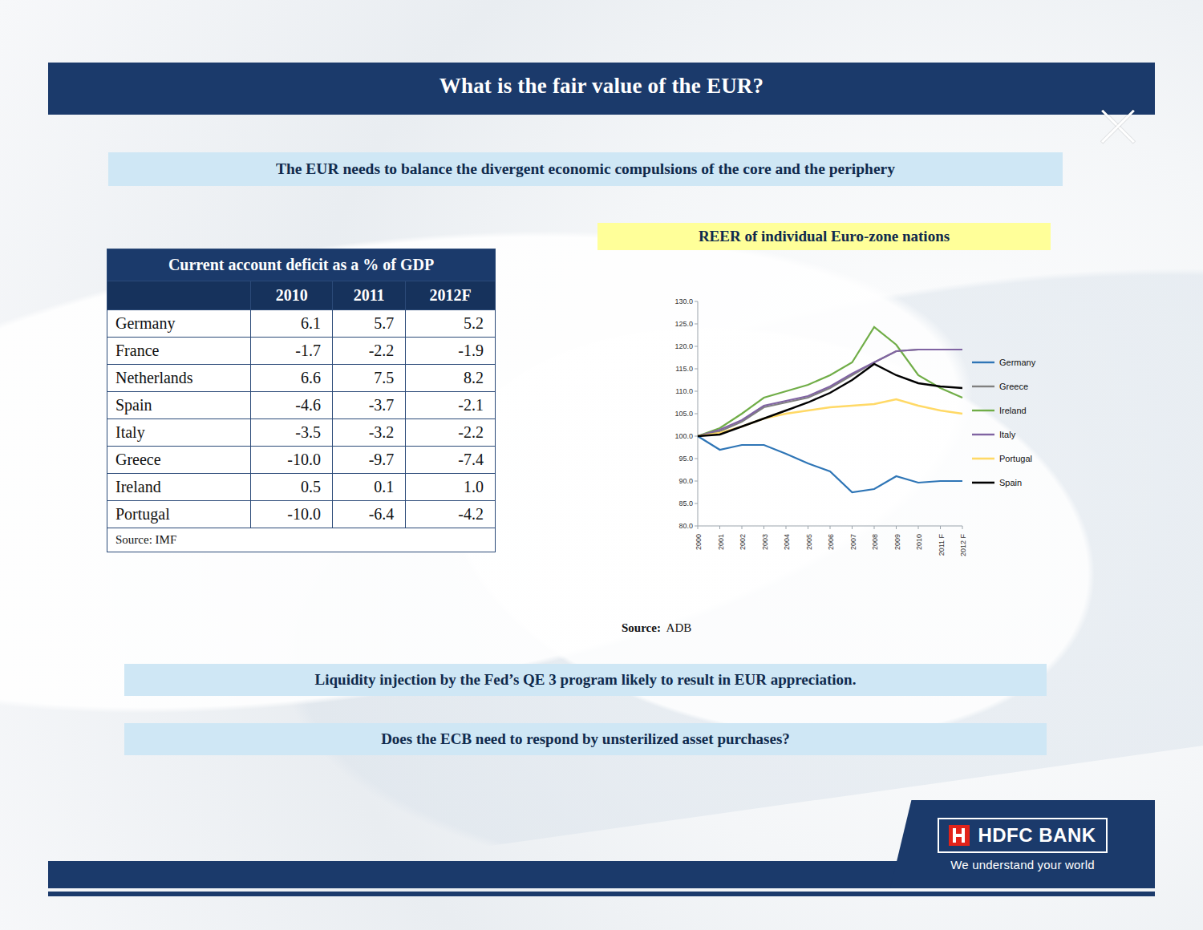What is the fair value of the EUR?
The EUR needs to balance the divergent economic compulsions of the core and the periphery
Current account deficit as a % of GDP
| | 2010 | 2011 | 2012F |
| --- | --- | --- | --- |
| Germany | 6.1 | 5.7 | 5.2 |
| France | -1.7 | -2.2 | -1.9 |
| Netherlands | 6.6 | 7.5 | 8.2 |
| Spain | -4.6 | -3.7 | -2.1 |
| Italy | -3.5 | -3.2 | -2.2 |
| Greece | -10.0 | -9.7 | -7.4 |
| Ireland | 0.5 | 0.1 | 1.0 |
| Portugal | -10.0 | -6.4 | -4.2 |
| Source: IMF |
REER of individual Euro-zone nations
REER of individual Euro-zone nations Line chart showing real effective exchange rate indices for Germany, Greece, Ireland, Italy, Portugal and Spain from 2000 to 2012 forecast. 130.0 125.0 120.0 115.0 110.0 105.0 100.0 95.0 90.0 85.0 80.0 2000 2001 2002 2003 2004 2005 2006 2007 2008 2009 2010 2011 F 2012 F Germany Greece Ireland Italy Portugal Spain
Source: ADB
Liquidity injection by the Fed’s QE 3 program likely to result in EUR appreciation.
Does the ECB need to respond by unsterilized asset purchases?
HDFC BANK
We understand your world